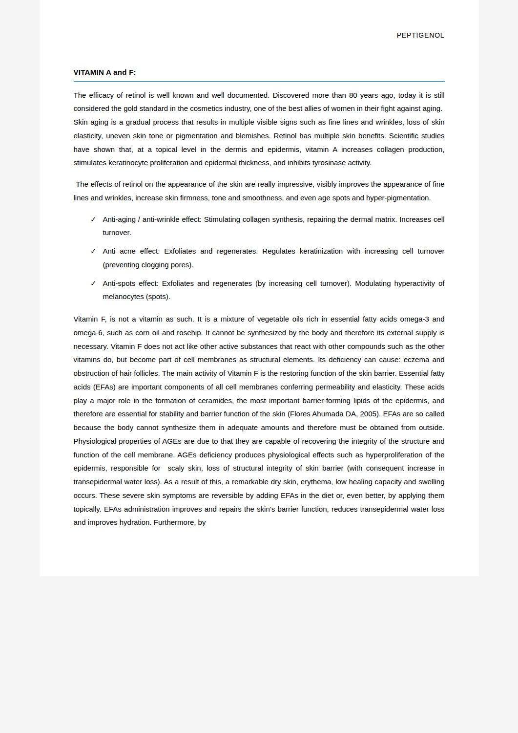PEPTIGENOL
VITAMIN A and F:
The efficacy of retinol is well known and well documented. Discovered more than 80 years ago, today it is still considered the gold standard in the cosmetics industry, one of the best allies of women in their fight against aging. Skin aging is a gradual process that results in multiple visible signs such as fine lines and wrinkles, loss of skin elasticity, uneven skin tone or pigmentation and blemishes. Retinol has multiple skin benefits. Scientific studies have shown that, at a topical level in the dermis and epidermis, vitamin A increases collagen production, stimulates keratinocyte proliferation and epidermal thickness, and inhibits tyrosinase activity.
The effects of retinol on the appearance of the skin are really impressive, visibly improves the appearance of fine lines and wrinkles, increase skin firmness, tone and smoothness, and even age spots and hyper-pigmentation.
Anti-aging / anti-wrinkle effect: Stimulating collagen synthesis, repairing the dermal matrix. Increases cell turnover.
Anti acne effect: Exfoliates and regenerates. Regulates keratinization with increasing cell turnover (preventing clogging pores).
Anti-spots effect: Exfoliates and regenerates (by increasing cell turnover). Modulating hyperactivity of melanocytes (spots).
Vitamin F, is not a vitamin as such. It is a mixture of vegetable oils rich in essential fatty acids omega-3 and omega-6, such as corn oil and rosehip. It cannot be synthesized by the body and therefore its external supply is necessary. Vitamin F does not act like other active substances that react with other compounds such as the other vitamins do, but become part of cell membranes as structural elements. Its deficiency can cause: eczema and obstruction of hair follicles. The main activity of Vitamin F is the restoring function of the skin barrier. Essential fatty acids (EFAs) are important components of all cell membranes conferring permeability and elasticity. These acids play a major role in the formation of ceramides, the most important barrier-forming lipids of the epidermis, and therefore are essential for stability and barrier function of the skin (Flores Ahumada DA, 2005). EFAs are so called because the body cannot synthesize them in adequate amounts and therefore must be obtained from outside. Physiological properties of AGEs are due to that they are capable of recovering the integrity of the structure and function of the cell membrane. AGEs deficiency produces physiological effects such as hyperproliferation of the epidermis, responsible for scaly skin, loss of structural integrity of skin barrier (with consequent increase in transepidermal water loss). As a result of this, a remarkable dry skin, erythema, low healing capacity and swelling occurs. These severe skin symptoms are reversible by adding EFAs in the diet or, even better, by applying them topically. EFAs administration improves and repairs the skin's barrier function, reduces transepidermal water loss and improves hydration. Furthermore, by